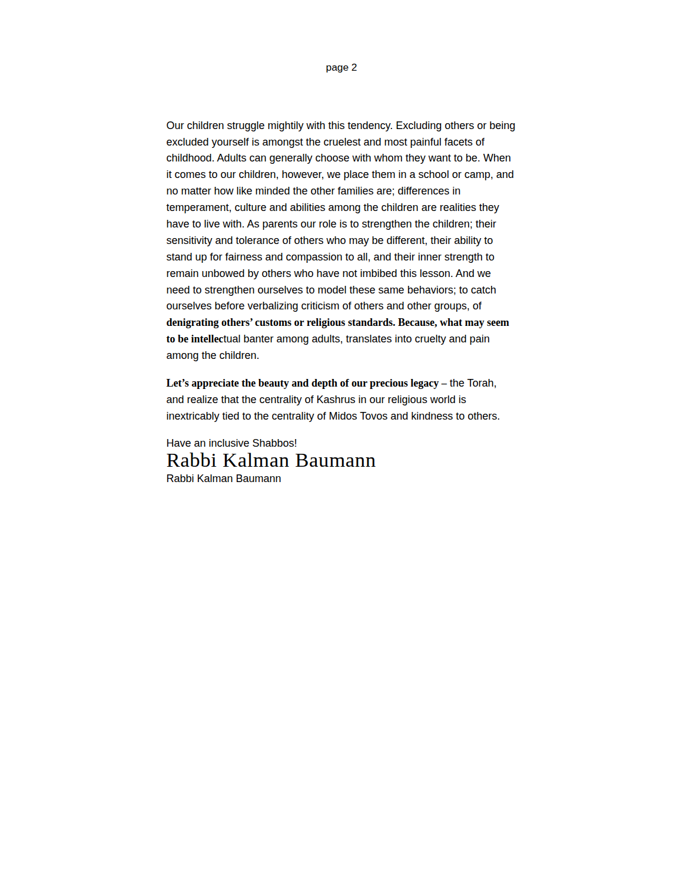page 2
Our children struggle mightily with this tendency. Excluding others or being excluded yourself is amongst the cruelest and most painful facets of childhood. Adults can generally choose with whom they want to be. When it comes to our children, however, we place them in a school or camp, and no matter how like minded the other families are; differences in temperament, culture and abilities among the children are realities they have to live with. As parents our role is to strengthen the children; their sensitivity and tolerance of others who may be different, their ability to stand up for fairness and compassion to all, and their inner strength to remain unbowed by others who have not imbibed this lesson. And we need to strengthen ourselves to model these same behaviors; to catch ourselves before verbalizing criticism of others and other groups, of denigrating others’ customs or religious standards. Because, what may seem to be intellectual banter among adults, translates into cruelty and pain among the children.
Let’s appreciate the beauty and depth of our precious legacy – the Torah, and realize that the centrality of Kashrus in our religious world is inextricably tied to the centrality of Midos Tovos and kindness to others.
Have an inclusive Shabbos!
Rabbi Kalman Baumann
Rabbi Kalman Baumann